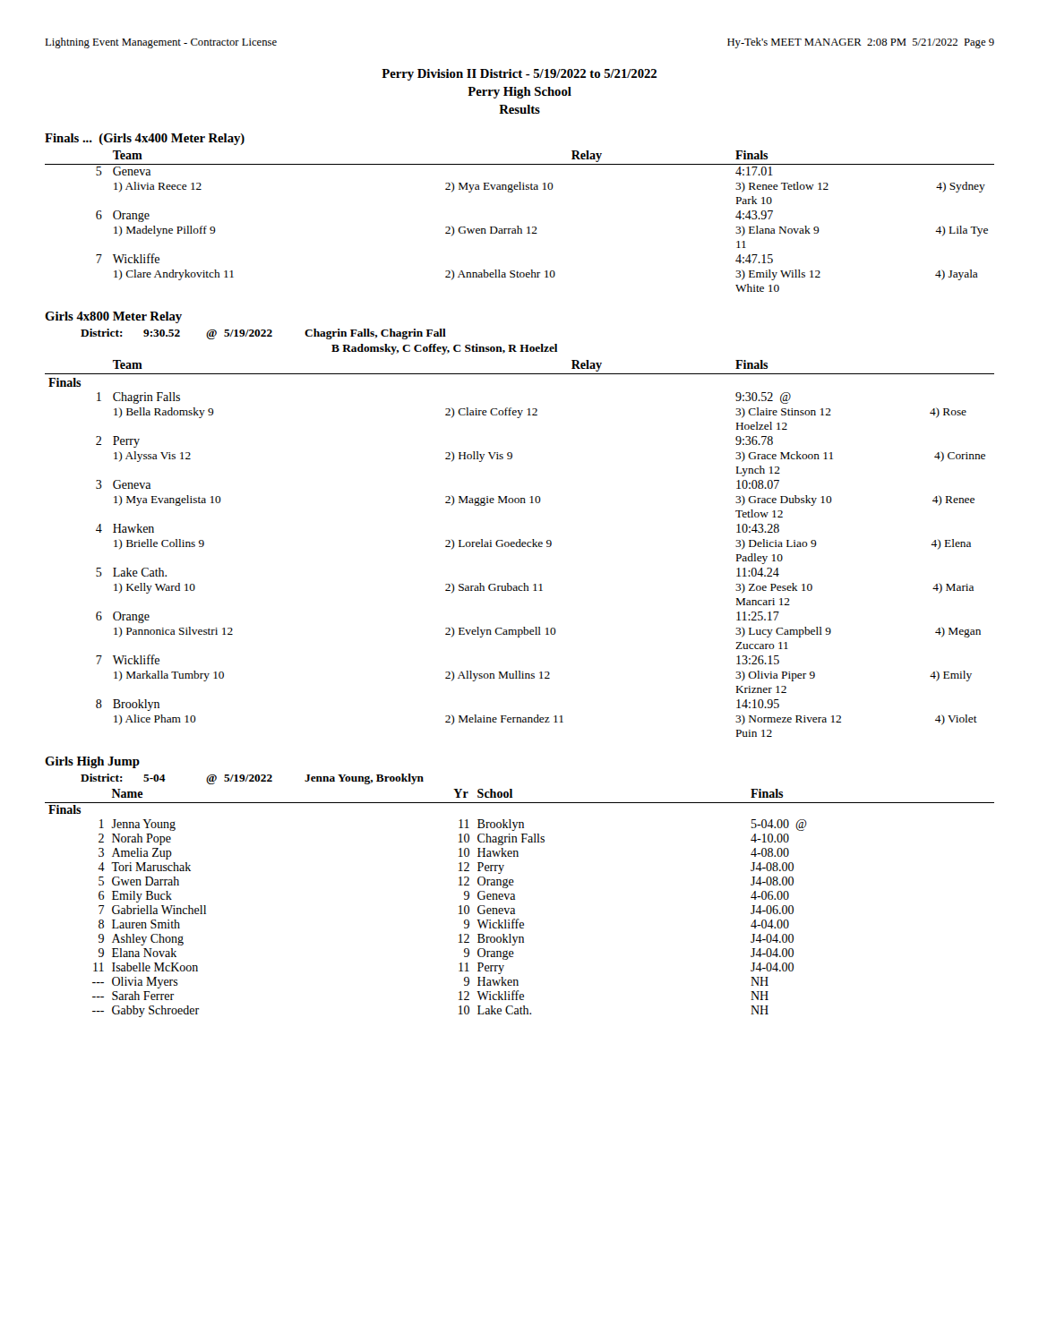Lightning Event Management - Contractor License
Hy-Tek's MEET MANAGER 2:08 PM 5/21/2022 Page 9
Perry Division II District - 5/19/2022 to 5/21/2022
Perry High School
Results
Finals ... (Girls 4x400 Meter Relay)
| | Team | Relay | Finals |
| --- | --- | --- | --- |
| 5 | Geneva | | 4:17.01 |
| | 1) Alivia Reece 12 | 2) Mya Evangelista 10 | 3) Renee Tetlow 12 4) Sydney Park 10 |
| 6 | Orange | | 4:43.97 |
| | 1) Madelyne Pilloff 9 | 2) Gwen Darrah 12 | 3) Elana Novak 9 4) Lila Tye 11 |
| 7 | Wickliffe | | 4:47.15 |
| | 1) Clare Andrykovitch 11 | 2) Annabella Stoehr 10 | 3) Emily Wills 12 4) Jayala White 10 |
Girls 4x800 Meter Relay
District: 9:30.52@5/19/2022 Chagrin Falls, Chagrin Fall
B Radomsky, C Coffey, C Stinson, R Hoelzel
| | Team | Relay | Finals |
| --- | --- | --- | --- |
| Finals |
| 1 | Chagrin Falls | | 9:30.52 @ |
| | 1) Bella Radomsky 9 | 2) Claire Coffey 12 | 3) Claire Stinson 12 4) Rose Hoelzel 12 |
| 2 | Perry | | 9:36.78 |
| | 1) Alyssa Vis 12 | 2) Holly Vis 9 | 3) Grace Mckoon 11 4) Corinne Lynch 12 |
| 3 | Geneva | | 10:08.07 |
| | 1) Mya Evangelista 10 | 2) Maggie Moon 10 | 3) Grace Dubsky 10 4) Renee Tetlow 12 |
| 4 | Hawken | | 10:43.28 |
| | 1) Brielle Collins 9 | 2) Lorelai Goedecke 9 | 3) Delicia Liao 9 4) Elena Padley 10 |
| 5 | Lake Cath. | | 11:04.24 |
| | 1) Kelly Ward 10 | 2) Sarah Grubach 11 | 3) Zoe Pesek 10 4) Maria Mancari 12 |
| 6 | Orange | | 11:25.17 |
| | 1) Pannonica Silvestri 12 | 2) Evelyn Campbell 10 | 3) Lucy Campbell 9 4) Megan Zuccaro 11 |
| 7 | Wickliffe | | 13:26.15 |
| | 1) Markalla Tumbry 10 | 2) Allyson Mullins 12 | 3) Olivia Piper 9 4) Emily Krizner 12 |
| 8 | Brooklyn | | 14:10.95 |
| | 1) Alice Pham 10 | 2) Melaine Fernandez 11 | 3) Normeze Rivera 12 4) Violet Puin 12 |
Girls High Jump
District: 5-04@5/19/2022 Jenna Young, Brooklyn
| | Name | Yr | School | Finals |
| --- | --- | --- | --- | --- |
| Finals |
| 1 | Jenna Young | 11 | Brooklyn | 5-04.00 @ |
| 2 | Norah Pope | 10 | Chagrin Falls | 4-10.00 |
| 3 | Amelia Zup | 10 | Hawken | 4-08.00 |
| 4 | Tori Maruschak | 12 | Perry | J4-08.00 |
| 5 | Gwen Darrah | 12 | Orange | J4-08.00 |
| 6 | Emily Buck | 9 | Geneva | 4-06.00 |
| 7 | Gabriella Winchell | 10 | Geneva | J4-06.00 |
| 8 | Lauren Smith | 9 | Wickliffe | 4-04.00 |
| 9 | Ashley Chong | 12 | Brooklyn | J4-04.00 |
| 9 | Elana Novak | 9 | Orange | J4-04.00 |
| 11 | Isabelle McKoon | 11 | Perry | J4-04.00 |
| --- | Olivia Myers | 9 | Hawken | NH |
| --- | Sarah Ferrer | 12 | Wickliffe | NH |
| --- | Gabby Schroeder | 10 | Lake Cath. | NH |